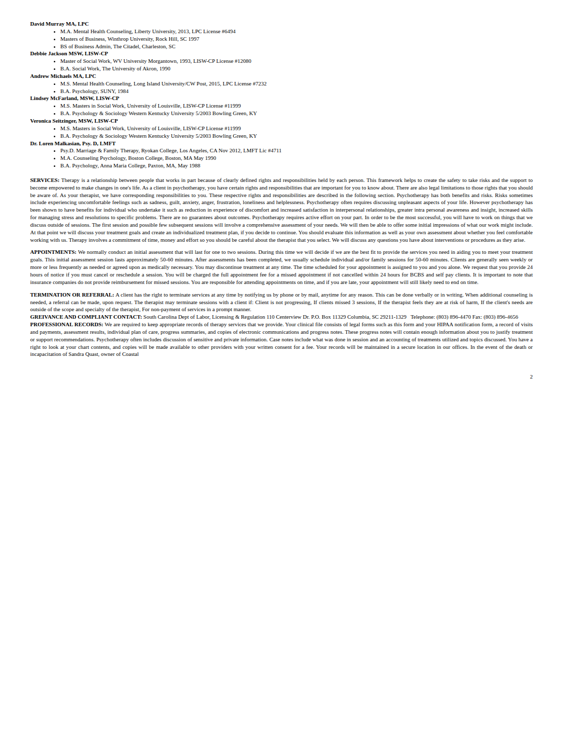David Murray MA, LPC
M.A. Mental Health Counseling, Liberty University, 2013, LPC License #6494
Masters of Business, Winthrop University, Rock Hill, SC 1997
BS of Business Admin, The Citadel, Charleston, SC
Debbie Jackson MSW, LISW-CP
Master of Social Work, WV University Morgantown, 1993, LISW-CP License #12080
B.A. Social Work, The University of Akron, 1990
Andrew Michaels MA, LPC
M.S. Mental Health Counseling, Long Island University/CW Post, 2015, LPC License #7232
B.A. Psychology, SUNY, 1984
Lindsey McFarland, MSW, LISW-CP
M.S. Masters in Social Work, University of Louisville, LISW-CP License #11999
B.A. Psychology & Sociology Western Kentucky University 5/2003 Bowling Green, KY
Veronica Seitzinger, MSW, LISW-CP
M.S. Masters in Social Work, University of Louisville, LISW-CP License #11999
B.A. Psychology & Sociology Western Kentucky University 5/2003 Bowling Green, KY
Dr. Loren Malkasian, Psy. D, LMFT
Psy.D. Marriage & Family Therapy, Ryokan College, Los Angeles, CA Nov 2012, LMFT Lic #4711
M.A. Counseling Psychology, Boston College, Boston, MA May 1990
B.A. Psychology, Anna Maria College, Paxton, MA, May 1988
SERVICES: Therapy is a relationship between people that works in part because of clearly defined rights and responsibilities held by each person. This framework helps to create the safety to take risks and the support to become empowered to make changes in one's life. As a client in psychotherapy, you have certain rights and responsibilities that are important for you to know about. There are also legal limitations to those rights that you should be aware of. As your therapist, we have corresponding responsibilities to you. These respective rights and responsibilities are described in the following section. Psychotherapy has both benefits and risks. Risks sometimes include experiencing uncomfortable feelings such as sadness, guilt, anxiety, anger, frustration, loneliness and helplessness. Psychotherapy often requires discussing unpleasant aspects of your life. However psychotherapy has been shown to have benefits for individual who undertake it such as reduction in experience of discomfort and increased satisfaction in interpersonal relationships, greater intra personal awareness and insight, increased skills for managing stress and resolutions to specific problems. There are no guarantees about outcomes. Psychotherapy requires active effort on your part. In order to be the most successful, you will have to work on things that we discuss outside of sessions. The first session and possible few subsequent sessions will involve a comprehensive assessment of your needs. We will then be able to offer some initial impressions of what our work might include. At that point we will discuss your treatment goals and create an individualized treatment plan, if you decide to continue. You should evaluate this information as well as your own assessment about whether you feel comfortable working with us. Therapy involves a commitment of time, money and effort so you should be careful about the therapist that you select. We will discuss any questions you have about interventions or procedures as they arise.
APPOINTMENTS: We normally conduct an initial assessment that will last for one to two sessions. During this time we will decide if we are the best fit to provide the services you need in aiding you to meet your treatment goals. This initial assessment session lasts approximately 50-60 minutes. After assessments has been completed, we usually schedule individual and/or family sessions for 50-60 minutes. Clients are generally seen weekly or more or less frequently as needed or agreed upon as medically necessary. You may discontinue treatment at any time. The time scheduled for your appointment is assigned to you and you alone. We request that you provide 24 hours of notice if you must cancel or reschedule a session. You will be charged the full appointment fee for a missed appointment if not cancelled within 24 hours for BCBS and self pay clients. It is important to note that insurance companies do not provide reimbursement for missed sessions. You are responsible for attending appointments on time, and if you are late, your appointment will still likely need to end on time.
TERMINATION OR REFERRAL: A client has the right to terminate services at any time by notifying us by phone or by mail, anytime for any reason. This can be done verbally or in writing. When additional counseling is needed, a referral can be made, upon request. The therapist may terminate sessions with a client if: Client is not progressing, If clients missed 3 sessions, If the therapist feels they are at risk of harm, If the client's needs are outside of the scope and specialty of the therapist, For non-payment of services in a prompt manner.
GREIVANCE AND COMPLIANT CONTACT: South Carolina Dept of Labor, Licensing & Regulation 110 Centerview Dr. P.O. Box 11329 Columbia, SC 29211-1329 Telephone: (803) 896-4470 Fax: (803) 896-4656
PROFESSIONAL RECORDS: We are required to keep appropriate records of therapy services that we provide. Your clinical file consists of legal forms such as this form and your HIPAA notification form, a record of visits and payments, assessment results, individual plan of care, progress summaries, and copies of electronic communications and progress notes. These progress notes will contain enough information about you to justify treatment or support recommendations. Psychotherapy often includes discussion of sensitive and private information. Case notes include what was done in session and an accounting of treatments utilized and topics discussed. You have a right to look at your chart contents, and copies will be made available to other providers with your written consent for a fee. Your records will be maintained in a secure location in our offices. In the event of the death or incapacitation of Sandra Quast, owner of Coastal
2